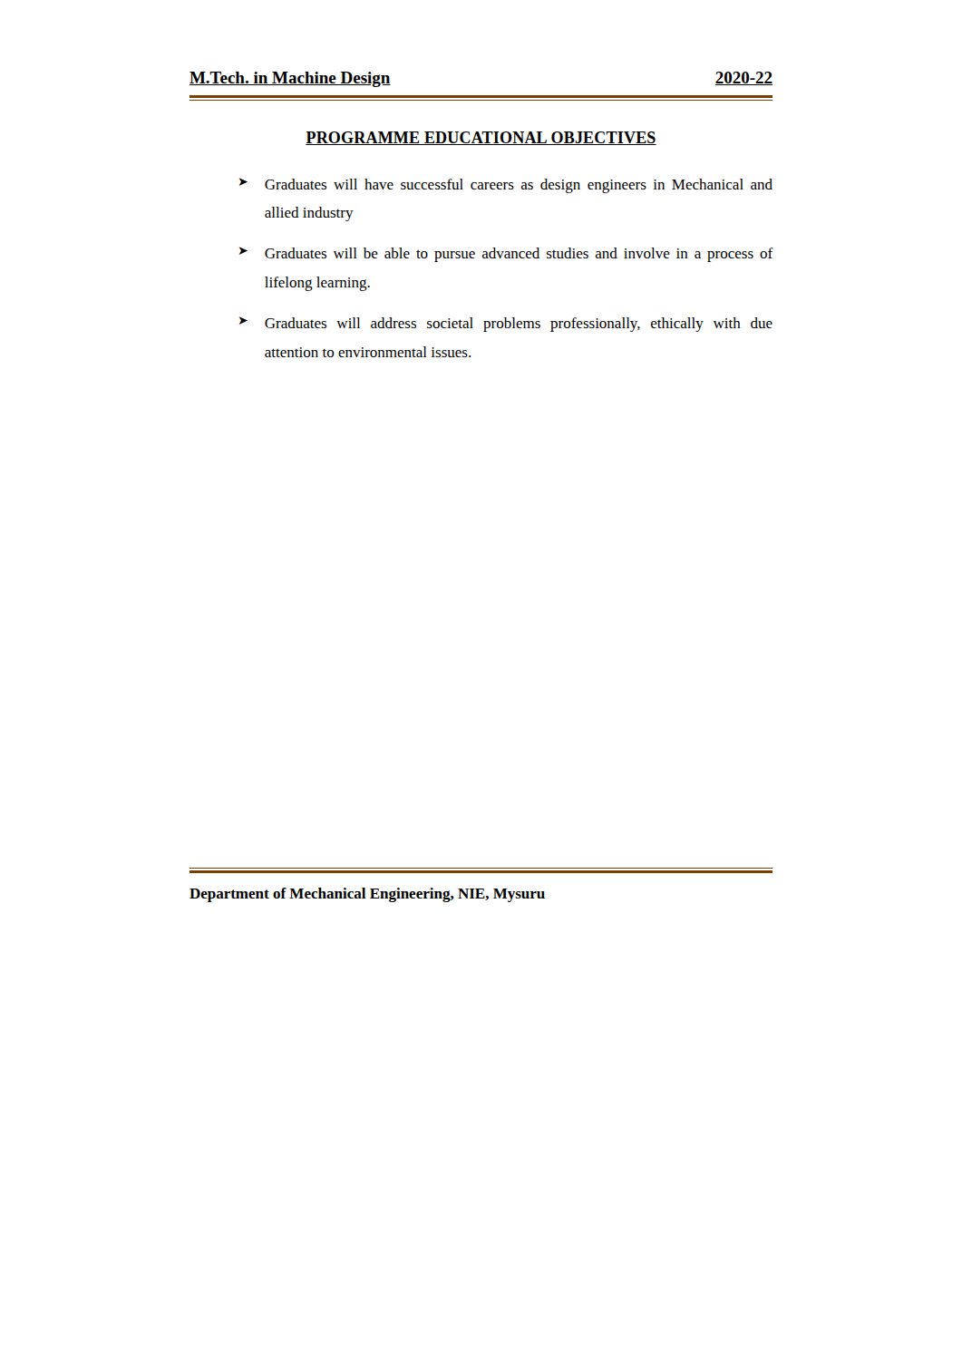M.Tech. in Machine Design 2020-22
PROGRAMME EDUCATIONAL OBJECTIVES
Graduates will have successful careers as design engineers in Mechanical and allied industry
Graduates will be able to pursue advanced studies and involve in a process of lifelong learning.
Graduates will address societal problems professionally, ethically with due attention to environmental issues.
Department of Mechanical Engineering, NIE, Mysuru